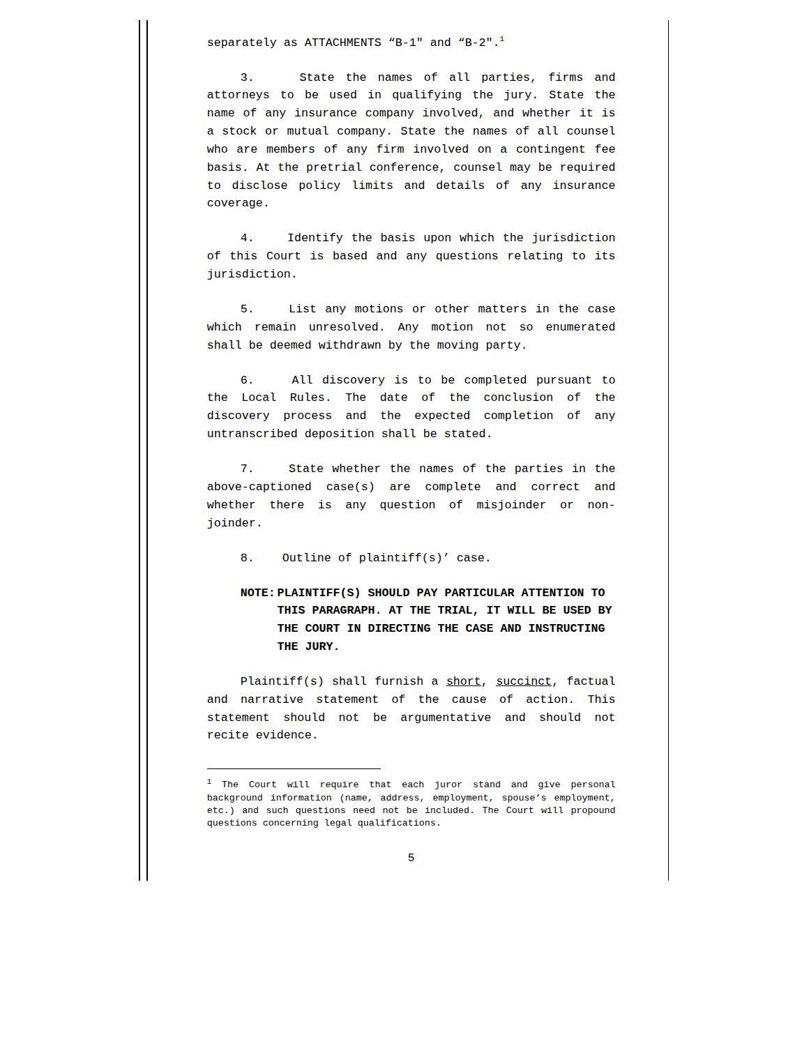separately as ATTACHMENTS “B-1" and “B-2".1
3. State the names of all parties, firms and attorneys to be used in qualifying the jury. State the name of any insurance company involved, and whether it is a stock or mutual company. State the names of all counsel who are members of any firm involved on a contingent fee basis. At the pretrial conference, counsel may be required to disclose policy limits and details of any insurance coverage.
4. Identify the basis upon which the jurisdiction of this Court is based and any questions relating to its jurisdiction.
5. List any motions or other matters in the case which remain unresolved. Any motion not so enumerated shall be deemed withdrawn by the moving party.
6. All discovery is to be completed pursuant to the Local Rules. The date of the conclusion of the discovery process and the expected completion of any untranscribed deposition shall be stated.
7. State whether the names of the parties in the above-captioned case(s) are complete and correct and whether there is any question of misjoinder or non-joinder.
8. Outline of plaintiff(s)’ case.
NOTE:
PLAINTIFF(S) SHOULD PAY PARTICULAR ATTENTION TO THIS PARAGRAPH. AT THE TRIAL, IT WILL BE USED BY THE COURT IN DIRECTING THE CASE AND INSTRUCTING THE JURY.
Plaintiff(s) shall furnish a short, succinct, factual and narrative statement of the cause of action. This statement should not be argumentative and should not recite evidence.
1 The Court will require that each juror stand and give personal background information (name, address, employment, spouse’s employment, etc.) and such questions need not be included. The Court will propound questions concerning legal qualifications.
5